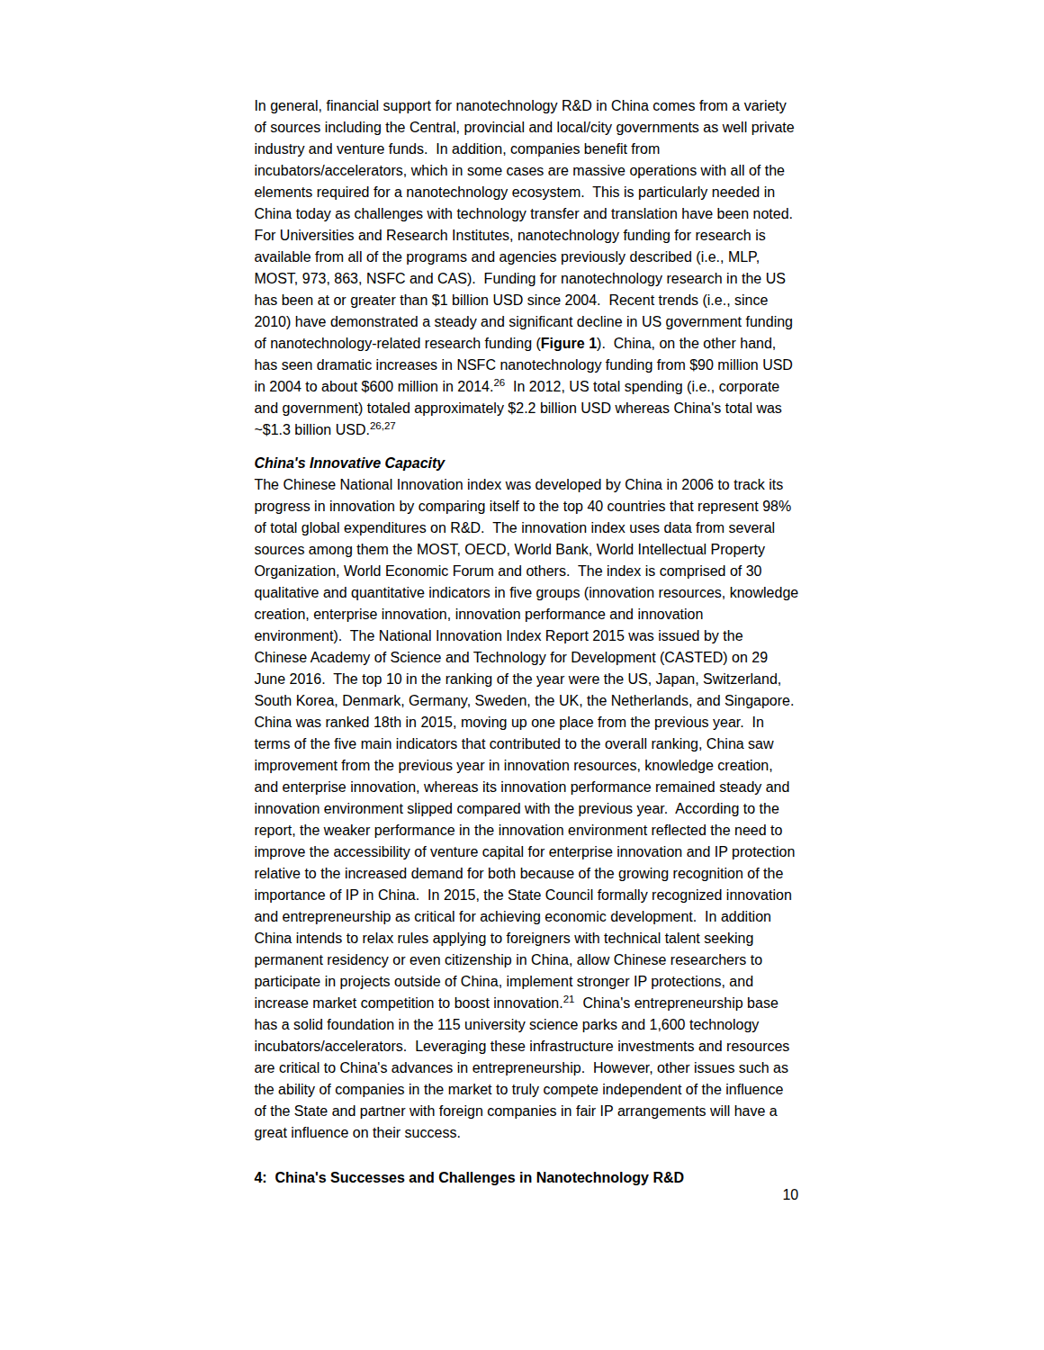In general, financial support for nanotechnology R&D in China comes from a variety of sources including the Central, provincial and local/city governments as well private industry and venture funds. In addition, companies benefit from incubators/accelerators, which in some cases are massive operations with all of the elements required for a nanotechnology ecosystem. This is particularly needed in China today as challenges with technology transfer and translation have been noted. For Universities and Research Institutes, nanotechnology funding for research is available from all of the programs and agencies previously described (i.e., MLP, MOST, 973, 863, NSFC and CAS). Funding for nanotechnology research in the US has been at or greater than $1 billion USD since 2004. Recent trends (i.e., since 2010) have demonstrated a steady and significant decline in US government funding of nanotechnology-related research funding (Figure 1). China, on the other hand, has seen dramatic increases in NSFC nanotechnology funding from $90 million USD in 2004 to about $600 million in 2014.26 In 2012, US total spending (i.e., corporate and government) totaled approximately $2.2 billion USD whereas China's total was ~$1.3 billion USD.26,27
China's Innovative Capacity
The Chinese National Innovation index was developed by China in 2006 to track its progress in innovation by comparing itself to the top 40 countries that represent 98% of total global expenditures on R&D. The innovation index uses data from several sources among them the MOST, OECD, World Bank, World Intellectual Property Organization, World Economic Forum and others. The index is comprised of 30 qualitative and quantitative indicators in five groups (innovation resources, knowledge creation, enterprise innovation, innovation performance and innovation environment). The National Innovation Index Report 2015 was issued by the Chinese Academy of Science and Technology for Development (CASTED) on 29 June 2016. The top 10 in the ranking of the year were the US, Japan, Switzerland, South Korea, Denmark, Germany, Sweden, the UK, the Netherlands, and Singapore. China was ranked 18th in 2015, moving up one place from the previous year. In terms of the five main indicators that contributed to the overall ranking, China saw improvement from the previous year in innovation resources, knowledge creation, and enterprise innovation, whereas its innovation performance remained steady and innovation environment slipped compared with the previous year. According to the report, the weaker performance in the innovation environment reflected the need to improve the accessibility of venture capital for enterprise innovation and IP protection relative to the increased demand for both because of the growing recognition of the importance of IP in China. In 2015, the State Council formally recognized innovation and entrepreneurship as critical for achieving economic development. In addition China intends to relax rules applying to foreigners with technical talent seeking permanent residency or even citizenship in China, allow Chinese researchers to participate in projects outside of China, implement stronger IP protections, and increase market competition to boost innovation.21 China's entrepreneurship base has a solid foundation in the 115 university science parks and 1,600 technology incubators/accelerators. Leveraging these infrastructure investments and resources are critical to China's advances in entrepreneurship. However, other issues such as the ability of companies in the market to truly compete independent of the influence of the State and partner with foreign companies in fair IP arrangements will have a great influence on their success.
4: China's Successes and Challenges in Nanotechnology R&D
10